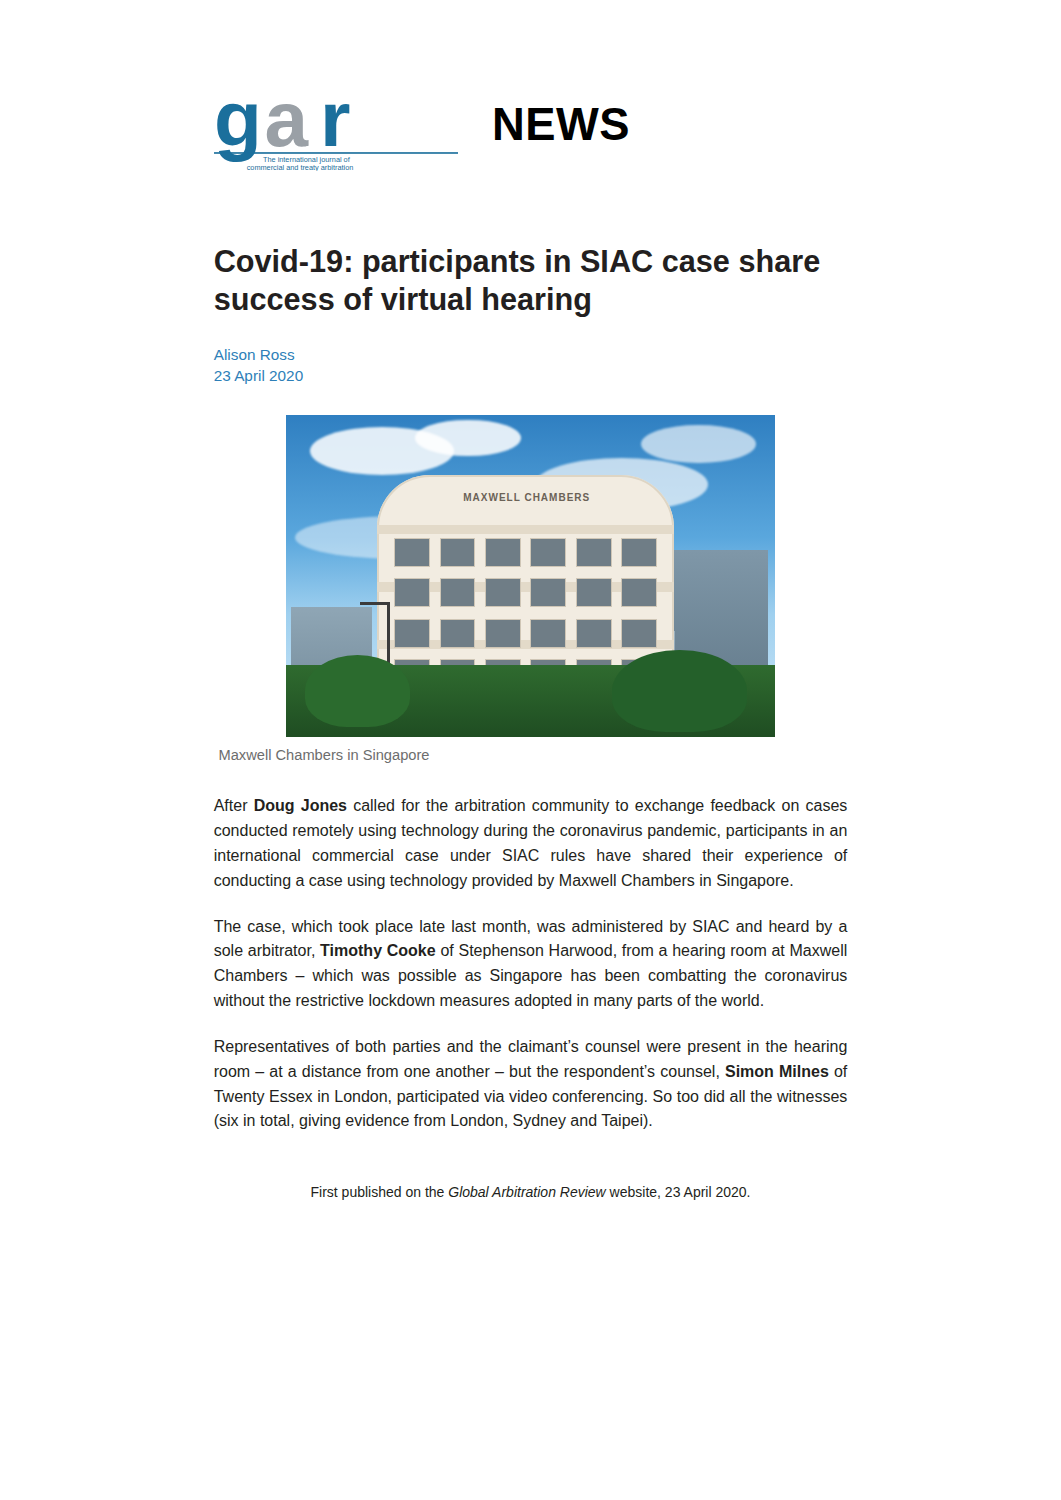g a r The international journal of commercial and treaty arbitration
NEWS
Covid-19: participants in SIAC case share success of virtual hearing
Alison Ross
23 April 2020
MAXWELL CHAMBERS
Maxwell Chambers in Singapore
After Doug Jones called for the arbitration community to exchange feedback on cases conducted remotely using technology during the coronavirus pandemic, participants in an international commercial case under SIAC rules have shared their experience of conducting a case using technology provided by Maxwell Chambers in Singapore.
The case, which took place late last month, was administered by SIAC and heard by a sole arbitrator, Timothy Cooke of Stephenson Harwood, from a hearing room at Maxwell Chambers – which was possible as Singapore has been combatting the coronavirus without the restrictive lockdown measures adopted in many parts of the world.
Representatives of both parties and the claimant’s counsel were present in the hearing room – at a distance from one another – but the respondent’s counsel, Simon Milnes of Twenty Essex in London, participated via video conferencing. So too did all the witnesses (six in total, giving evidence from London, Sydney and Taipei).
First published on the Global Arbitration Review website, 23 April 2020.